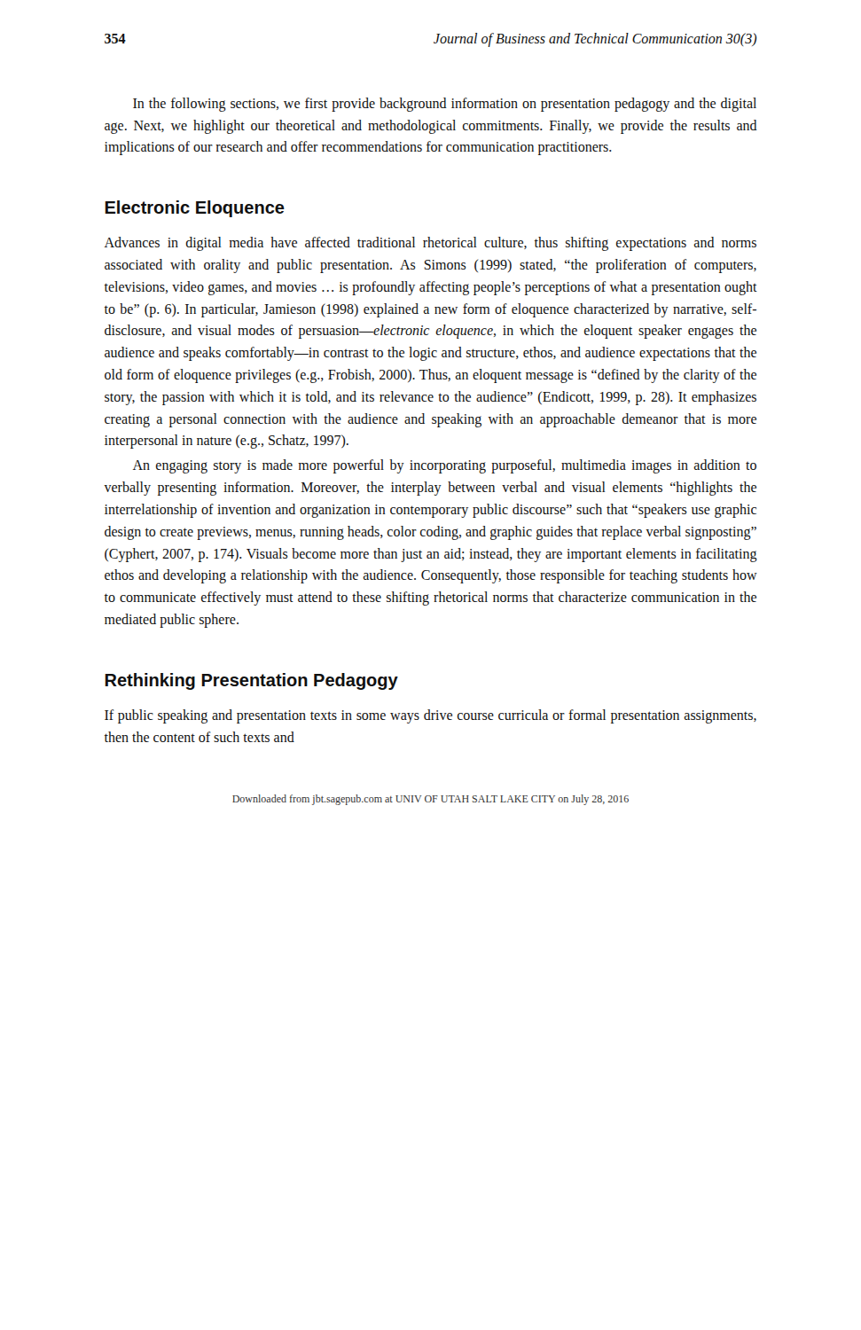354 Journal of Business and Technical Communication 30(3)
In the following sections, we first provide background information on presentation pedagogy and the digital age. Next, we highlight our theoretical and methodological commitments. Finally, we provide the results and implications of our research and offer recommendations for communication practitioners.
Electronic Eloquence
Advances in digital media have affected traditional rhetorical culture, thus shifting expectations and norms associated with orality and public presentation. As Simons (1999) stated, “the proliferation of computers, televisions, video games, and movies … is profoundly affecting people’s perceptions of what a presentation ought to be” (p. 6). In particular, Jamieson (1998) explained a new form of eloquence characterized by narrative, self-disclosure, and visual modes of persuasion—electronic eloquence, in which the eloquent speaker engages the audience and speaks comfortably—in contrast to the logic and structure, ethos, and audience expectations that the old form of eloquence privileges (e.g., Frobish, 2000). Thus, an eloquent message is “defined by the clarity of the story, the passion with which it is told, and its relevance to the audience” (Endicott, 1999, p. 28). It emphasizes creating a personal connection with the audience and speaking with an approachable demeanor that is more interpersonal in nature (e.g., Schatz, 1997).
An engaging story is made more powerful by incorporating purposeful, multimedia images in addition to verbally presenting information. Moreover, the interplay between verbal and visual elements “highlights the interrelationship of invention and organization in contemporary public discourse” such that “speakers use graphic design to create previews, menus, running heads, color coding, and graphic guides that replace verbal signposting” (Cyphert, 2007, p. 174). Visuals become more than just an aid; instead, they are important elements in facilitating ethos and developing a relationship with the audience. Consequently, those responsible for teaching students how to communicate effectively must attend to these shifting rhetorical norms that characterize communication in the mediated public sphere.
Rethinking Presentation Pedagogy
If public speaking and presentation texts in some ways drive course curricula or formal presentation assignments, then the content of such texts and
Downloaded from jbt.sagepub.com at UNIV OF UTAH SALT LAKE CITY on July 28, 2016